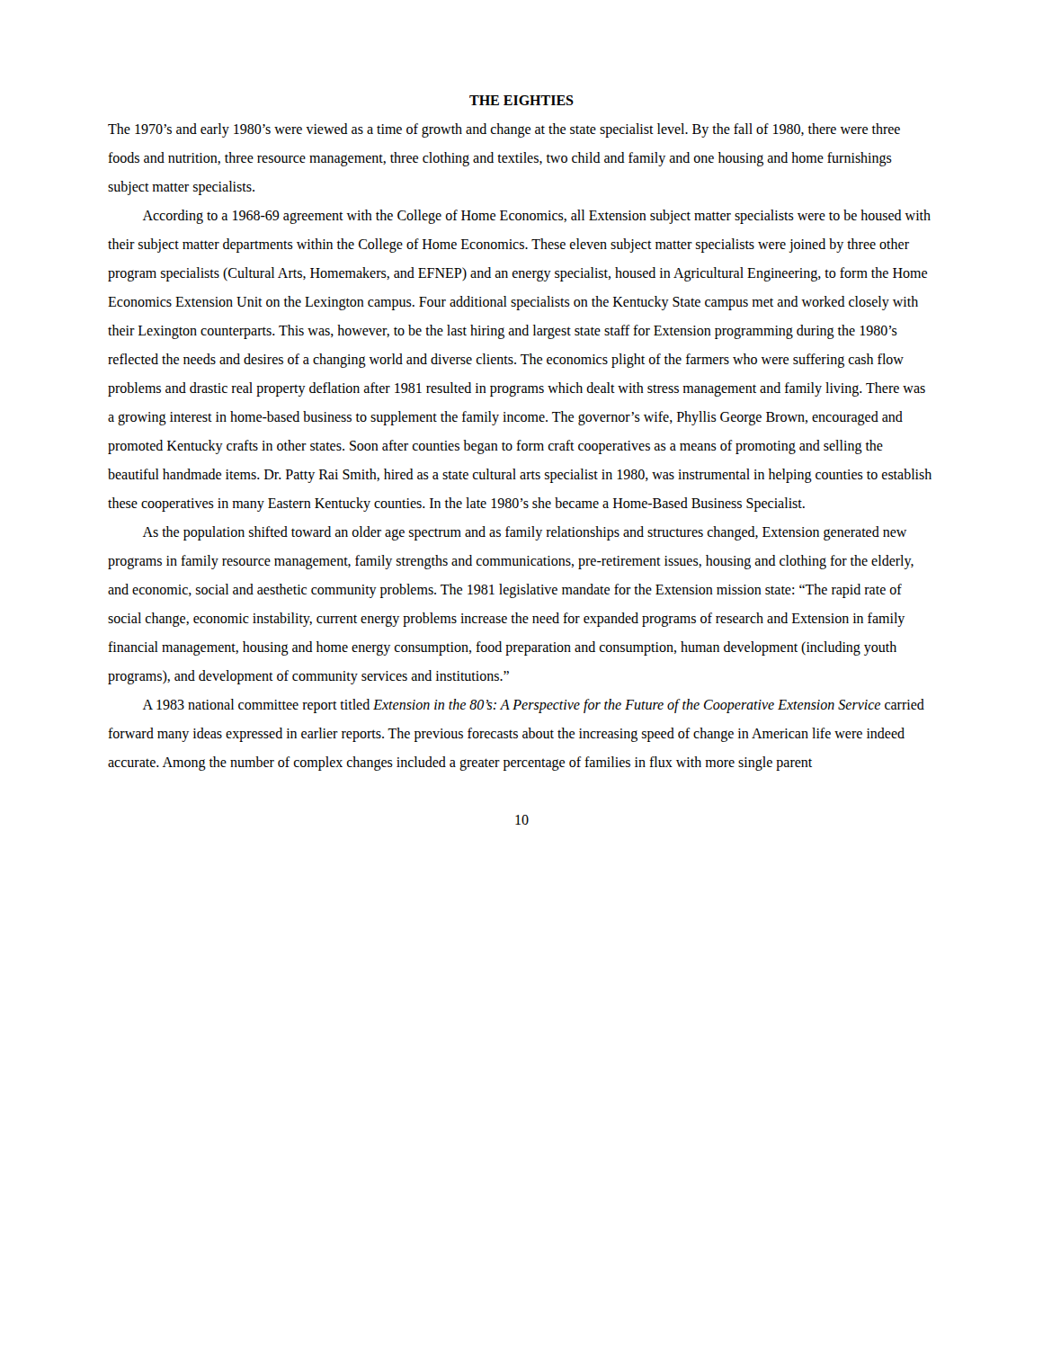THE EIGHTIES
The 1970’s and early 1980’s were viewed as a time of growth and change at the state specialist level. By the fall of 1980, there were three foods and nutrition, three resource management, three clothing and textiles, two child and family and one housing and home furnishings subject matter specialists.
According to a 1968-69 agreement with the College of Home Economics, all Extension subject matter specialists were to be housed with their subject matter departments within the College of Home Economics. These eleven subject matter specialists were joined by three other program specialists (Cultural Arts, Homemakers, and EFNEP) and an energy specialist, housed in Agricultural Engineering, to form the Home Economics Extension Unit on the Lexington campus. Four additional specialists on the Kentucky State campus met and worked closely with their Lexington counterparts. This was, however, to be the last hiring and largest state staff for Extension programming during the 1980’s reflected the needs and desires of a changing world and diverse clients. The economics plight of the farmers who were suffering cash flow problems and drastic real property deflation after 1981 resulted in programs which dealt with stress management and family living. There was a growing interest in home-based business to supplement the family income. The governor’s wife, Phyllis George Brown, encouraged and promoted Kentucky crafts in other states. Soon after counties began to form craft cooperatives as a means of promoting and selling the beautiful handmade items. Dr. Patty Rai Smith, hired as a state cultural arts specialist in 1980, was instrumental in helping counties to establish these cooperatives in many Eastern Kentucky counties. In the late 1980’s she became a Home-Based Business Specialist.
As the population shifted toward an older age spectrum and as family relationships and structures changed, Extension generated new programs in family resource management, family strengths and communications, pre-retirement issues, housing and clothing for the elderly, and economic, social and aesthetic community problems. The 1981 legislative mandate for the Extension mission state: “The rapid rate of social change, economic instability, current energy problems increase the need for expanded programs of research and Extension in family financial management, housing and home energy consumption, food preparation and consumption, human development (including youth programs), and development of community services and institutions.”
A 1983 national committee report titled Extension in the 80’s: A Perspective for the Future of the Cooperative Extension Service carried forward many ideas expressed in earlier reports. The previous forecasts about the increasing speed of change in American life were indeed accurate. Among the number of complex changes included a greater percentage of families in flux with more single parent
10